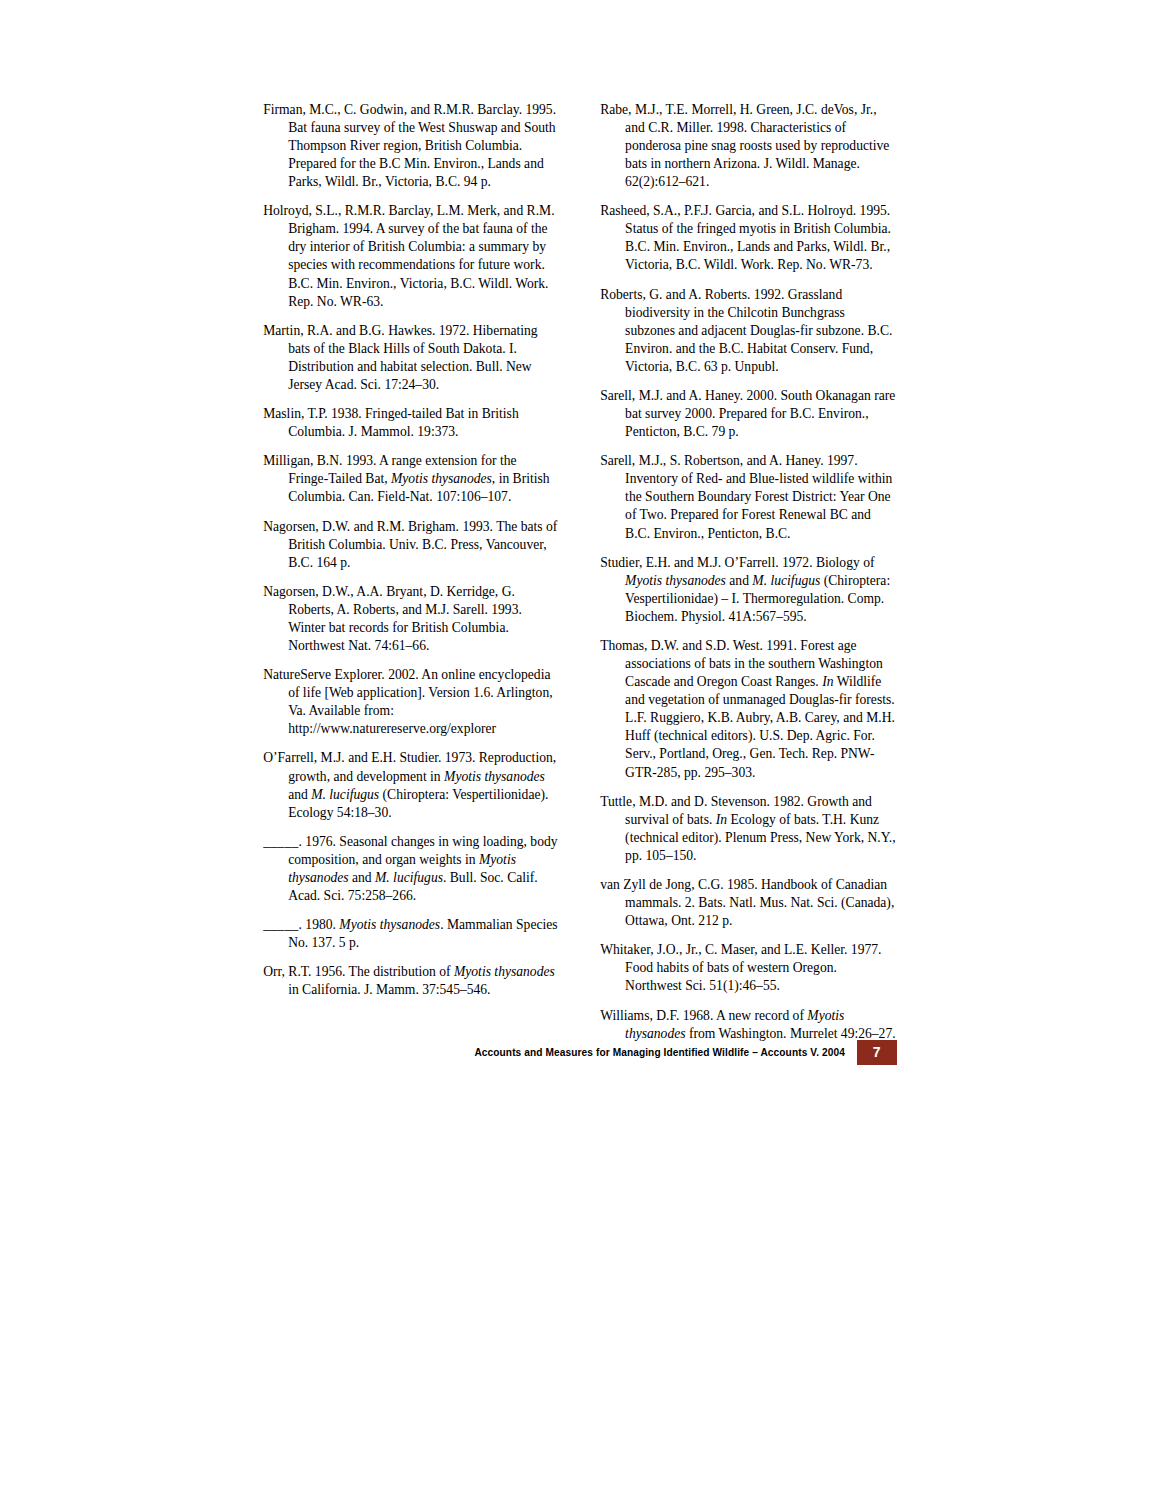Firman, M.C., C. Godwin, and R.M.R. Barclay. 1995. Bat fauna survey of the West Shuswap and South Thompson River region, British Columbia. Prepared for the B.C Min. Environ., Lands and Parks, Wildl. Br., Victoria, B.C. 94 p.
Holroyd, S.L., R.M.R. Barclay, L.M. Merk, and R.M. Brigham. 1994. A survey of the bat fauna of the dry interior of British Columbia: a summary by species with recommendations for future work. B.C. Min. Environ., Victoria, B.C. Wildl. Work. Rep. No. WR-63.
Martin, R.A. and B.G. Hawkes. 1972. Hibernating bats of the Black Hills of South Dakota. I. Distribution and habitat selection. Bull. New Jersey Acad. Sci. 17:24–30.
Maslin, T.P. 1938. Fringed-tailed Bat in British Columbia. J. Mammol. 19:373.
Milligan, B.N. 1993. A range extension for the Fringe-Tailed Bat, Myotis thysanodes, in British Columbia. Can. Field-Nat. 107:106–107.
Nagorsen, D.W. and R.M. Brigham. 1993. The bats of British Columbia. Univ. B.C. Press, Vancouver, B.C. 164 p.
Nagorsen, D.W., A.A. Bryant, D. Kerridge, G. Roberts, A. Roberts, and M.J. Sarell. 1993. Winter bat records for British Columbia. Northwest Nat. 74:61–66.
NatureServe Explorer. 2002. An online encyclopedia of life [Web application]. Version 1.6. Arlington, Va. Available from: http://www.naturereserve.org/explorer
O’Farrell, M.J. and E.H. Studier. 1973. Reproduction, growth, and development in Myotis thysanodes and M. lucifugus (Chiroptera: Vespertilionidae). Ecology 54:18–30.
_____. 1976. Seasonal changes in wing loading, body composition, and organ weights in Myotis thysanodes and M. lucifugus. Bull. Soc. Calif. Acad. Sci. 75:258–266.
_____. 1980. Myotis thysanodes. Mammalian Species No. 137. 5 p.
Orr, R.T. 1956. The distribution of Myotis thysanodes in California. J. Mamm. 37:545–546.
Rabe, M.J., T.E. Morrell, H. Green, J.C. deVos, Jr., and C.R. Miller. 1998. Characteristics of ponderosa pine snag roosts used by reproductive bats in northern Arizona. J. Wildl. Manage. 62(2):612–621.
Rasheed, S.A., P.F.J. Garcia, and S.L. Holroyd. 1995. Status of the fringed myotis in British Columbia. B.C. Min. Environ., Lands and Parks, Wildl. Br., Victoria, B.C. Wildl. Work. Rep. No. WR-73.
Roberts, G. and A. Roberts. 1992. Grassland biodiversity in the Chilcotin Bunchgrass subzones and adjacent Douglas-fir subzone. B.C. Environ. and the B.C. Habitat Conserv. Fund, Victoria, B.C. 63 p. Unpubl.
Sarell, M.J. and A. Haney. 2000. South Okanagan rare bat survey 2000. Prepared for B.C. Environ., Penticton, B.C. 79 p.
Sarell, M.J., S. Robertson, and A. Haney. 1997. Inventory of Red- and Blue-listed wildlife within the Southern Boundary Forest District: Year One of Two. Prepared for Forest Renewal BC and B.C. Environ., Penticton, B.C.
Studier, E.H. and M.J. O’Farrell. 1972. Biology of Myotis thysanodes and M. lucifugus (Chiroptera: Vespertilionidae) – I. Thermoregulation. Comp. Biochem. Physiol. 41A:567–595.
Thomas, D.W. and S.D. West. 1991. Forest age associations of bats in the southern Washington Cascade and Oregon Coast Ranges. In Wildlife and vegetation of unmanaged Douglas-fir forests. L.F. Ruggiero, K.B. Aubry, A.B. Carey, and M.H. Huff (technical editors). U.S. Dep. Agric. For. Serv., Portland, Oreg., Gen. Tech. Rep. PNW-GTR-285, pp. 295–303.
Tuttle, M.D. and D. Stevenson. 1982. Growth and survival of bats. In Ecology of bats. T.H. Kunz (technical editor). Plenum Press, New York, N.Y., pp. 105–150.
van Zyll de Jong, C.G. 1985. Handbook of Canadian mammals. 2. Bats. Natl. Mus. Nat. Sci. (Canada), Ottawa, Ont. 212 p.
Whitaker, J.O., Jr., C. Maser, and L.E. Keller. 1977. Food habits of bats of western Oregon. Northwest Sci. 51(1):46–55.
Williams, D.F. 1968. A new record of Myotis thysanodes from Washington. Murrelet 49:26–27.
Accounts and Measures for Managing Identified Wildlife – Accounts V. 2004
7